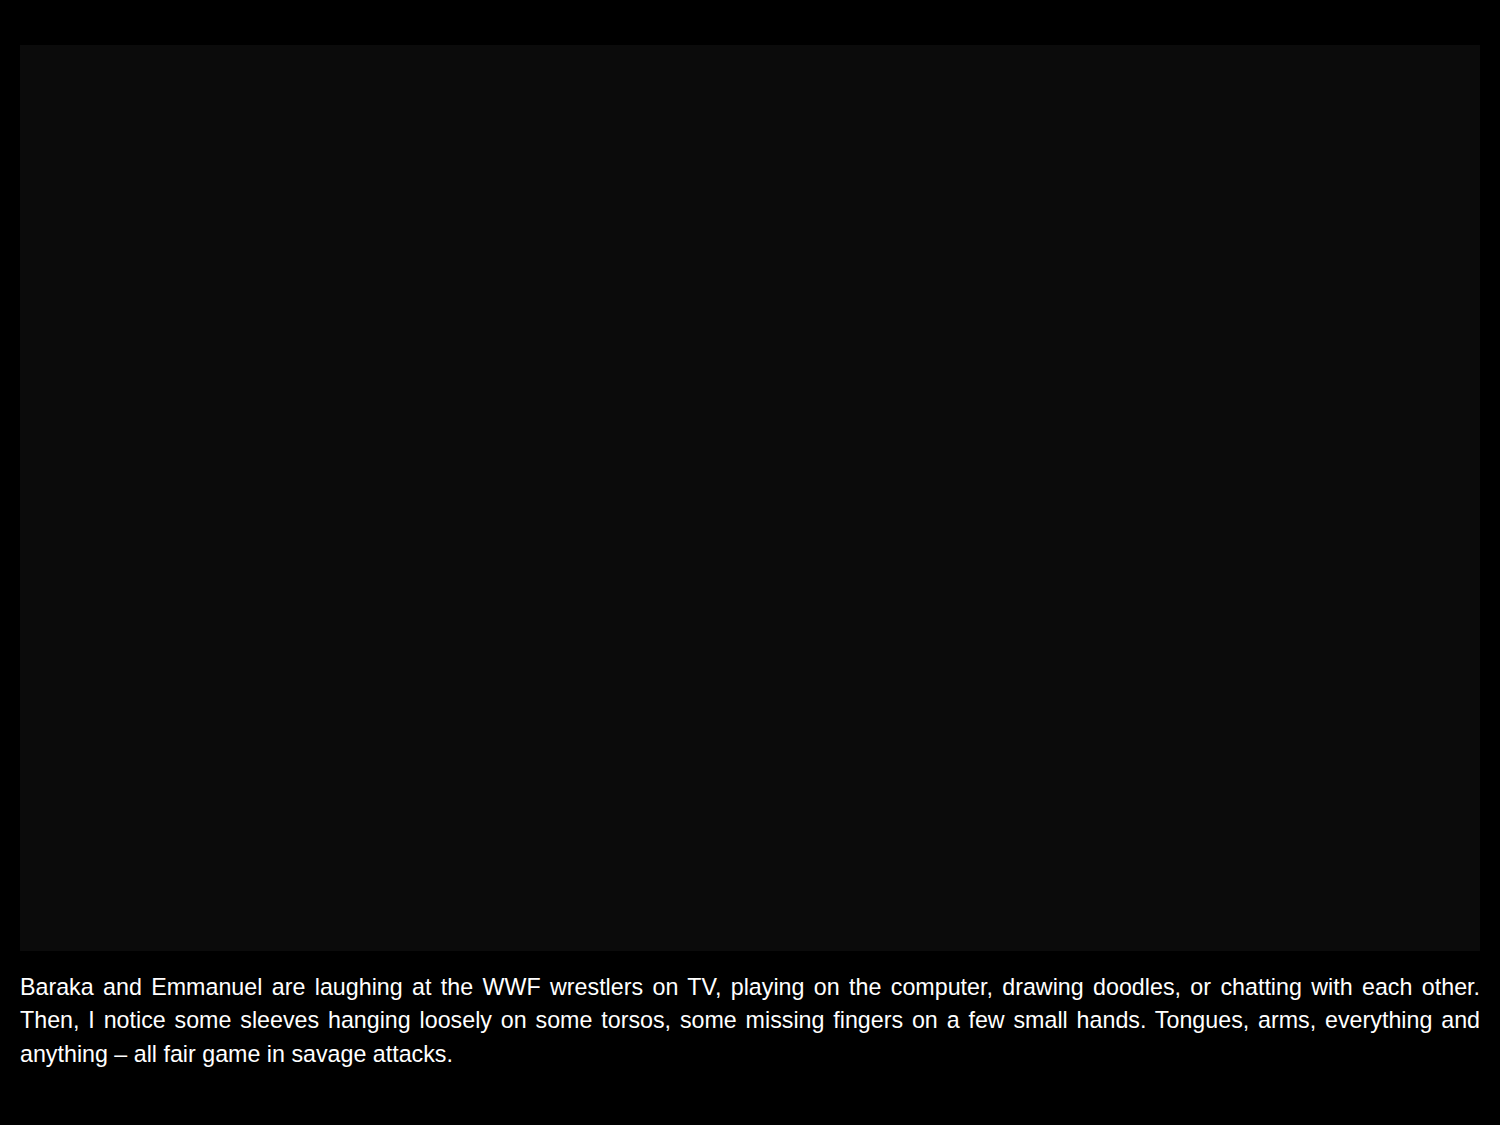Two children with albinism watching wrestling on television.
Baraka and Emmanuel are laughing at the WWF wrestlers on TV, playing on the computer, drawing doodles, or chatting with each other. Then, I notice some sleeves hanging loosely on some torsos, some missing fingers on a few small hands. Tongues, arms, everything and anything – all fair game in savage attacks.